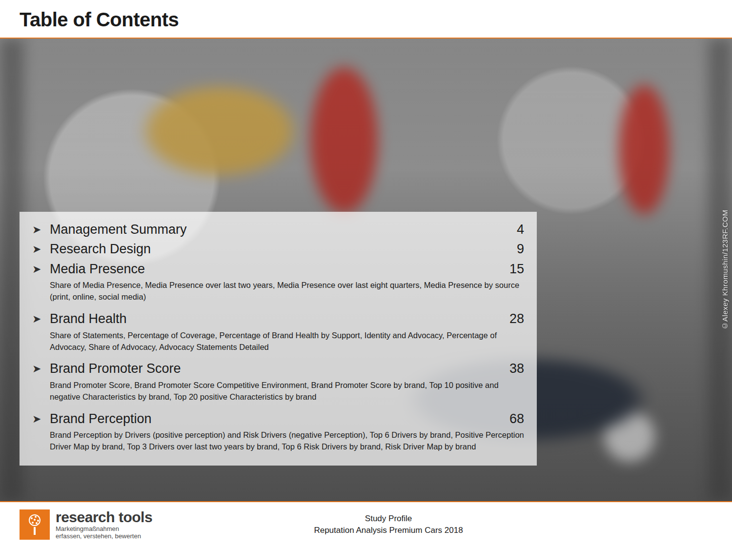Table of Contents
©Alexey Khromushin/123RF.COM
➤ Management Summary 4
➤ Research Design 9
➤ Media Presence 15
Share of Media Presence, Media Presence over last two years, Media Presence over last eight quarters, Media Presence by source (print, online, social media)
➤ Brand Health 28
Share of Statements, Percentage of Coverage, Percentage of Brand Health by Support, Identity and Advocacy, Percentage of Advocacy, Share of Advocacy, Advocacy Statements Detailed
➤ Brand Promoter Score 38
Brand Promoter Score, Brand Promoter Score Competitive Environment, Brand Promoter Score by brand, Top 10 positive and negative Characteristics by brand, Top 20 positive Characteristics by brand
➤ Brand Perception 68
Brand Perception by Drivers (positive perception) and Risk Drivers (negative Perception), Top 6 Drivers by brand, Positive Perception Driver Map by brand, Top 3 Drivers over last two years by brand, Top 6 Risk Drivers by brand, Risk Driver Map by brand
research tools
Marketingmaßnahmen
erfassen, verstehen, bewerten
Study Profile
Reputation Analysis Premium Cars 2018